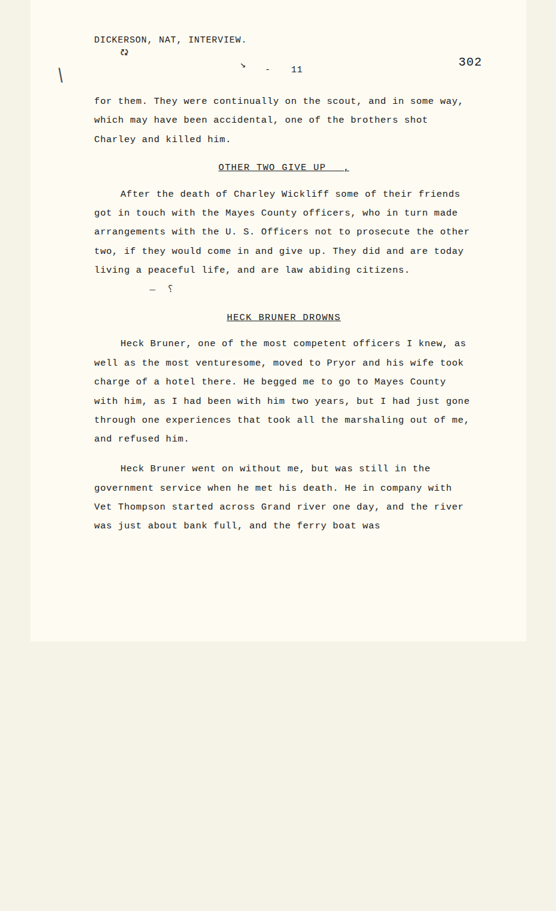\
DICKERSON, NAT, INTERVIEW.
🗘
↘
302
-11
for them. They were continually on the scout, and in some way, which may have been accidental, one of the brothers shot Charley and killed him.
OTHER TWO GIVE UP ,
After the death of Charley Wickliff some of their friends got in touch with the Mayes County officers, who in turn made arrangements with the U. S. Officers not to prosecute the other two, if they would come in and give up. They did and are today living a peaceful life, and are law abiding citizens. — ⸮
HECK BRUNER DROWNS
Heck Bruner, one of the most competent officers I knew, as well as the most venturesome, moved to Pryor and his wife took charge of a hotel there. He begged me to go to Mayes County with him, as I had been with him two years, but I had just gone through one experiences that took all the marshaling out of me, and refused him.
Heck Bruner went on without me, but was still in the government service when he met his death. He in company with Vet Thompson started across Grand river one day, and the river was just about bank full, and the ferry boat was